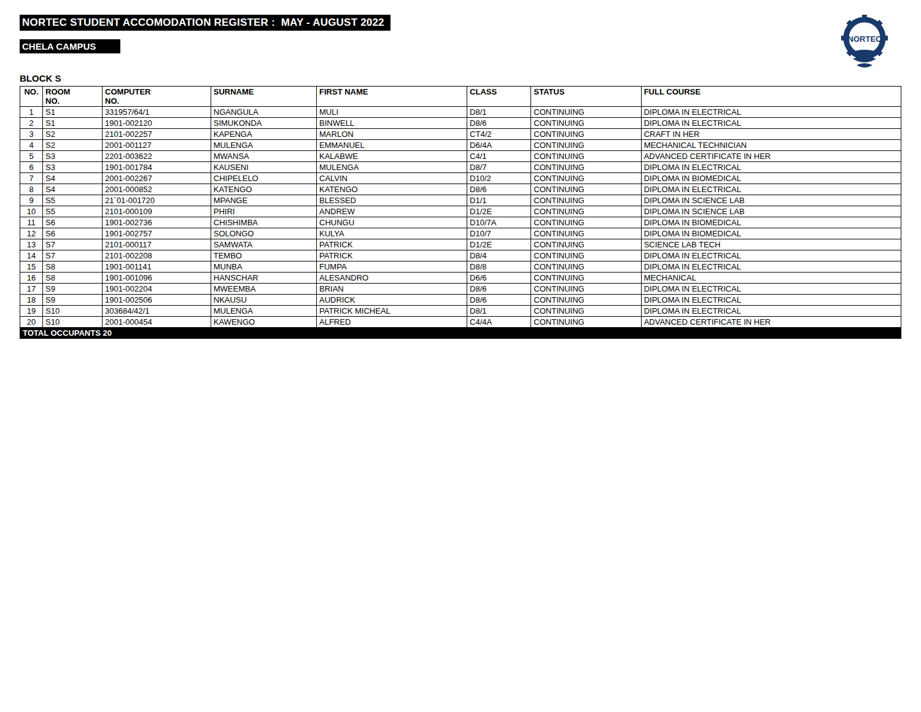NORTEC STUDENT ACCOMODATION REGISTER : MAY - AUGUST 2022
CHELA CAMPUS
NORTEC
BLOCK S
| NO. | ROOM NO. | COMPUTER NO. | SURNAME | FIRST NAME | CLASS | STATUS | FULL COURSE |
| --- | --- | --- | --- | --- | --- | --- | --- |
| 1 | S1 | 331957/64/1 | NGANGULA | MULI | D8/1 | CONTINUING | DIPLOMA IN ELECTRICAL |
| 2 | S1 | 1901-002120 | SIMUKONDA | BINWELL | D8/6 | CONTINUING | DIPLOMA IN ELECTRICAL |
| 3 | S2 | 2101-002257 | KAPENGA | MARLON | CT4/2 | CONTINUING | CRAFT IN HER |
| 4 | S2 | 2001-001127 | MULENGA | EMMANUEL | D6/4A | CONTINUING | MECHANICAL TECHNICIAN |
| 5 | S3 | 2201-003622 | MWANSA | KALABWE | C4/1 | CONTINUING | ADVANCED CERTIFICATE IN HER |
| 6 | S3 | 1901-001784 | KAUSENI | MULENGA | D8/7 | CONTINUING | DIPLOMA IN ELECTRICAL |
| 7 | S4 | 2001-002267 | CHIPELELO | CALVIN | D10/2 | CONTINUING | DIPLOMA IN BIOMEDICAL |
| 8 | S4 | 2001-000852 | KATENGO | KATENGO | D8/6 | CONTINUING | DIPLOMA IN ELECTRICAL |
| 9 | S5 | 21`01-001720 | MPANGE | BLESSED | D1/1 | CONTINUING | DIPLOMA IN SCIENCE LAB |
| 10 | S5 | 2101-000109 | PHIRI | ANDREW | D1/2E | CONTINUING | DIPLOMA IN SCIENCE LAB |
| 11 | S6 | 1901-002736 | CHISHIMBA | CHUNGU | D10/7A | CONTINUING | DIPLOMA IN BIOMEDICAL |
| 12 | S6 | 1901-002757 | SOLONGO | KULYA | D10/7 | CONTINUING | DIPLOMA IN BIOMEDICAL |
| 13 | S7 | 2101-000117 | SAMWATA | PATRICK | D1/2E | CONTINUING | SCIENCE LAB TECH |
| 14 | S7 | 2101-002208 | TEMBO | PATRICK | D8/4 | CONTINUING | DIPLOMA IN ELECTRICAL |
| 15 | S8 | 1901-001141 | MUNBA | FUMPA | D8/8 | CONTINUING | DIPLOMA IN ELECTRICAL |
| 16 | S8 | 1901-001096 | HANSCHAR | ALESANDRO | D6/6 | CONTINUING | MECHANICAL |
| 17 | S9 | 1901-002204 | MWEEMBA | BRIAN | D8/6 | CONTINUING | DIPLOMA IN ELECTRICAL |
| 18 | S9 | 1901-002506 | NKAUSU | AUDRICK | D8/6 | CONTINUING | DIPLOMA IN ELECTRICAL |
| 19 | S10 | 303684/42/1 | MULENGA | PATRICK MICHEAL | D8/1 | CONTINUING | DIPLOMA IN ELECTRICAL |
| 20 | S10 | 2001-000454 | KAWENGO | ALFRED | C4/4A | CONTINUING | ADVANCED CERTIFICATE IN HER |
| TOTAL OCCUPANTS 20 |